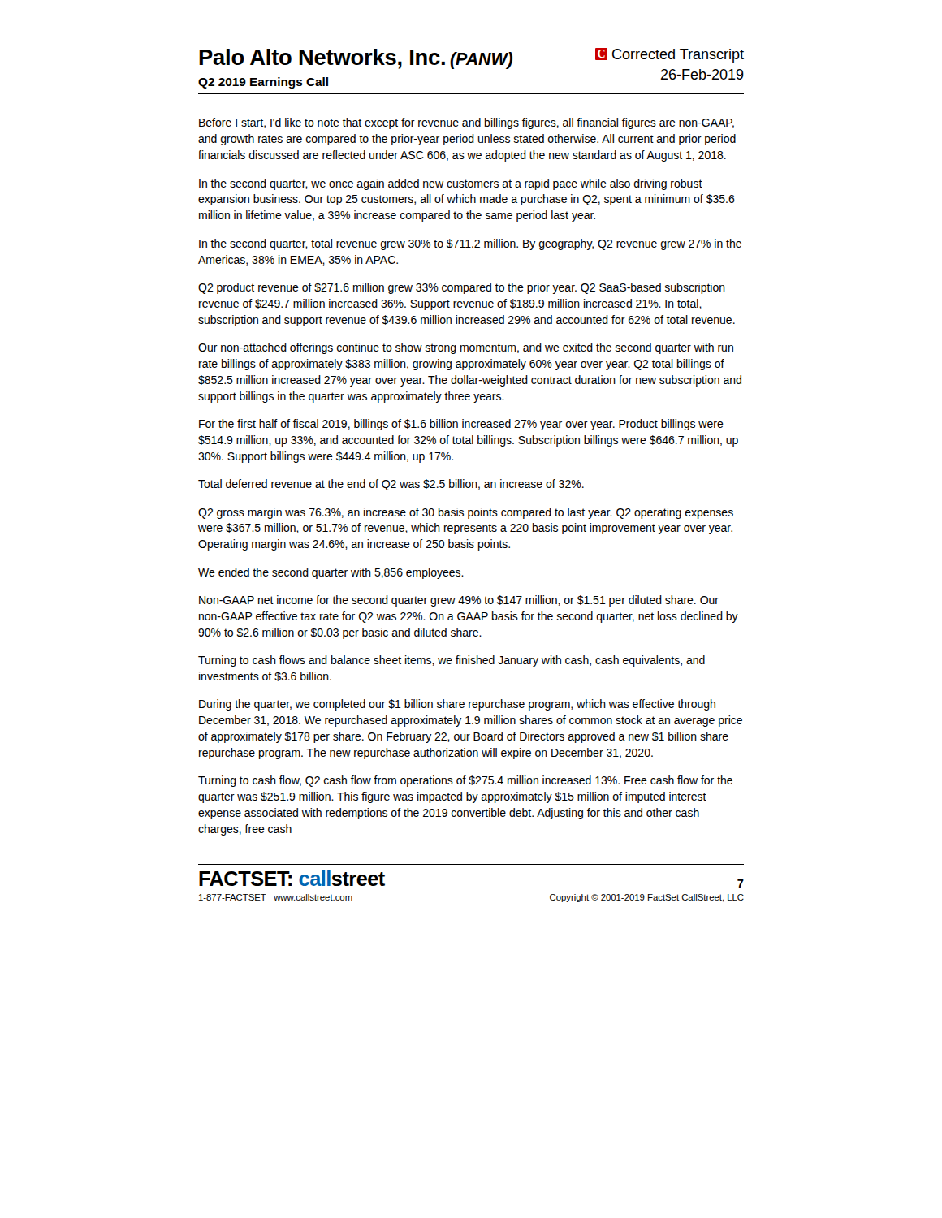Palo Alto Networks, Inc. (PANW)
Q2 2019 Earnings Call
C Corrected Transcript
26-Feb-2019
Before I start, I'd like to note that except for revenue and billings figures, all financial figures are non-GAAP, and growth rates are compared to the prior-year period unless stated otherwise. All current and prior period financials discussed are reflected under ASC 606, as we adopted the new standard as of August 1, 2018.
In the second quarter, we once again added new customers at a rapid pace while also driving robust expansion business. Our top 25 customers, all of which made a purchase in Q2, spent a minimum of $35.6 million in lifetime value, a 39% increase compared to the same period last year.
In the second quarter, total revenue grew 30% to $711.2 million. By geography, Q2 revenue grew 27% in the Americas, 38% in EMEA, 35% in APAC.
Q2 product revenue of $271.6 million grew 33% compared to the prior year. Q2 SaaS-based subscription revenue of $249.7 million increased 36%. Support revenue of $189.9 million increased 21%. In total, subscription and support revenue of $439.6 million increased 29% and accounted for 62% of total revenue.
Our non-attached offerings continue to show strong momentum, and we exited the second quarter with run rate billings of approximately $383 million, growing approximately 60% year over year. Q2 total billings of $852.5 million increased 27% year over year. The dollar-weighted contract duration for new subscription and support billings in the quarter was approximately three years.
For the first half of fiscal 2019, billings of $1.6 billion increased 27% year over year. Product billings were $514.9 million, up 33%, and accounted for 32% of total billings. Subscription billings were $646.7 million, up 30%. Support billings were $449.4 million, up 17%.
Total deferred revenue at the end of Q2 was $2.5 billion, an increase of 32%.
Q2 gross margin was 76.3%, an increase of 30 basis points compared to last year. Q2 operating expenses were $367.5 million, or 51.7% of revenue, which represents a 220 basis point improvement year over year. Operating margin was 24.6%, an increase of 250 basis points.
We ended the second quarter with 5,856 employees.
Non-GAAP net income for the second quarter grew 49% to $147 million, or $1.51 per diluted share. Our non-GAAP effective tax rate for Q2 was 22%. On a GAAP basis for the second quarter, net loss declined by 90% to $2.6 million or $0.03 per basic and diluted share.
Turning to cash flows and balance sheet items, we finished January with cash, cash equivalents, and investments of $3.6 billion.
During the quarter, we completed our $1 billion share repurchase program, which was effective through December 31, 2018. We repurchased approximately 1.9 million shares of common stock at an average price of approximately $178 per share. On February 22, our Board of Directors approved a new $1 billion share repurchase program. The new repurchase authorization will expire on December 31, 2020.
Turning to cash flow, Q2 cash flow from operations of $275.4 million increased 13%. Free cash flow for the quarter was $251.9 million. This figure was impacted by approximately $15 million of imputed interest expense associated with redemptions of the 2019 convertible debt. Adjusting for this and other cash charges, free cash
FACTSET: call street
1-877-FACTSET www.callstreet.com
7
Copyright © 2001-2019 FactSet CallStreet, LLC